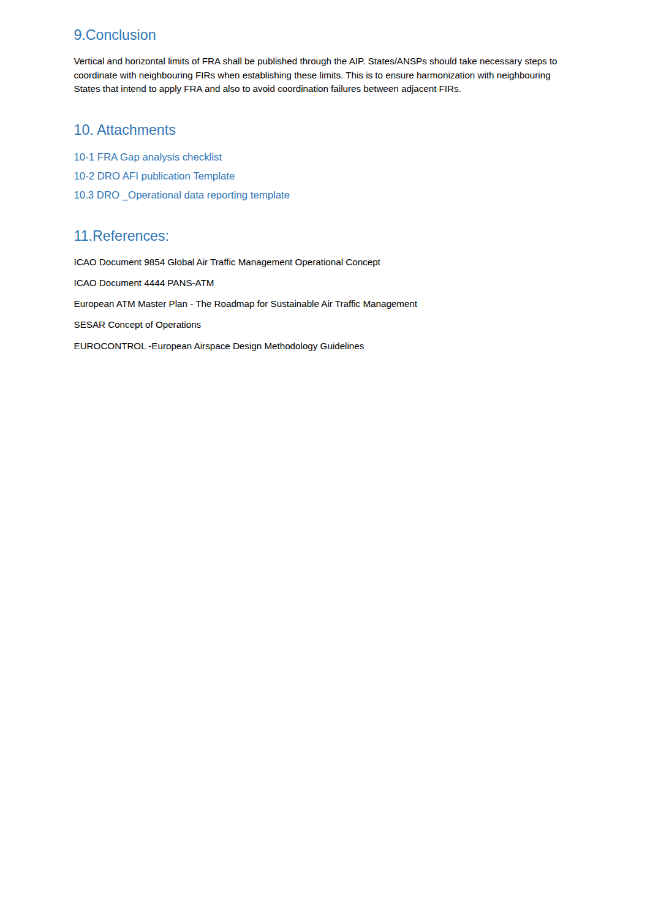9.Conclusion
Vertical and horizontal limits of FRA shall be published through the AIP. States/ANSPs should take necessary steps to coordinate with neighbouring FIRs when establishing these limits. This is to ensure harmonization with neighbouring States that intend to apply FRA and also to avoid coordination failures between adjacent FIRs.
10. Attachments
10-1 FRA Gap analysis checklist
10-2 DRO AFI publication Template
10.3 DRO _Operational data reporting template
11.References:
ICAO Document 9854 Global Air Traffic Management Operational Concept
ICAO Document 4444 PANS-ATM
European ATM Master Plan - The Roadmap for Sustainable Air Traffic Management
SESAR Concept of Operations
EUROCONTROL -European Airspace Design Methodology Guidelines